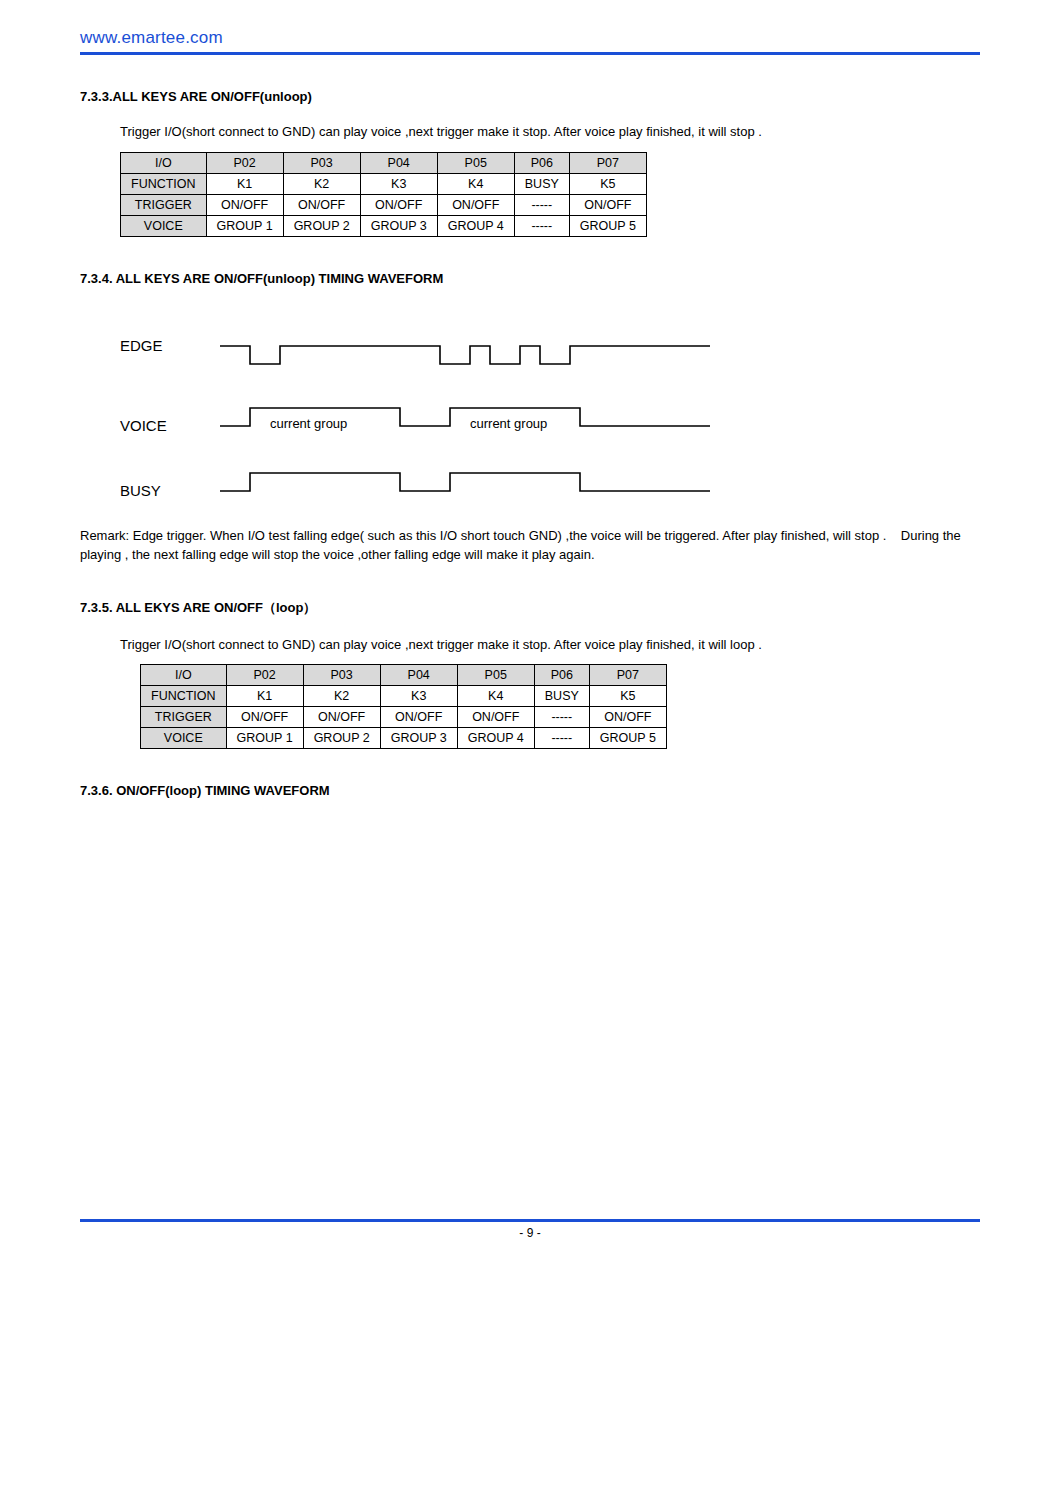www.emartee.com
7.3.3.ALL KEYS ARE ON/OFF(unloop)
Trigger I/O(short connect to GND) can play voice ,next trigger make it stop. After voice play finished, it will stop .
| I/O | P02 | P03 | P04 | P05 | P06 | P07 |
| --- | --- | --- | --- | --- | --- | --- |
| FUNCTION | K1 | K2 | K3 | K4 | BUSY | K5 |
| TRIGGER | ON/OFF | ON/OFF | ON/OFF | ON/OFF | ----- | ON/OFF |
| VOICE | GROUP 1 | GROUP 2 | GROUP 3 | GROUP 4 | ----- | GROUP 5 |
7.3.4. ALL KEYS ARE ON/OFF(unloop) TIMING WAVEFORM
EDGE VOICE BUSY current group current group
Remark: Edge trigger. When I/O test falling edge( such as this I/O short touch GND) ,the voice will be triggered. After play finished, will stop . During the playing , the next falling edge will stop the voice ,other falling edge will make it play again.
7.3.5. ALL EKYS ARE ON/OFF（loop）
Trigger I/O(short connect to GND) can play voice ,next trigger make it stop. After voice play finished, it will loop .
| I/O | P02 | P03 | P04 | P05 | P06 | P07 |
| --- | --- | --- | --- | --- | --- | --- |
| FUNCTION | K1 | K2 | K3 | K4 | BUSY | K5 |
| TRIGGER | ON/OFF | ON/OFF | ON/OFF | ON/OFF | ----- | ON/OFF |
| VOICE | GROUP 1 | GROUP 2 | GROUP 3 | GROUP 4 | ----- | GROUP 5 |
7.3.6. ON/OFF(loop) TIMING WAVEFORM
- 9 -